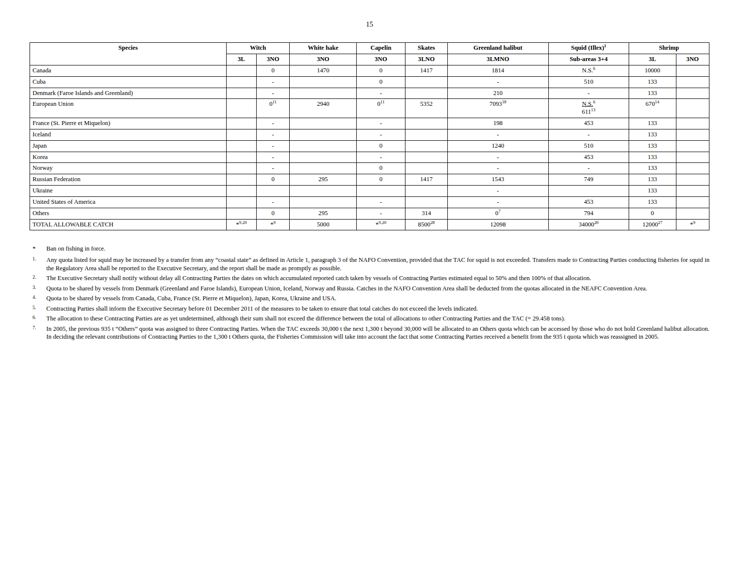15
| Species | Witch | White hake | Capelin | Skates | Greenland halibut | Squid (Illex) 1 | Shrimp |
| --- | --- | --- | --- | --- | --- | --- | --- |
| 3L | 3NO | 3NO | 3NO | 3LNO | 3LMNO | Sub-areas 3+4 | 3L | 3NO |
| Canada | | 0 | 1470 | 0 | 1417 | 1814 | N.S. 6 | 10000 | |
| Cuba | | - | | 0 | | - | 510 | 133 | |
| Denmark (Faroe Islands and Greenland) | | - | | - | | 210 | - | 133 | |
| European Union | | 0 11 | 2940 | 0 11 | 5352 | 7093 18 | N.S. 6 611 13 | 670 14 | |
| France (St. Pierre et Miquelon) | | - | | - | | 198 | 453 | 133 | |
| Iceland | | - | | - | | - | - | 133 | |
| Japan | | - | | 0 | | 1240 | 510 | 133 | |
| Korea | | - | | - | | - | 453 | 133 | |
| Norway | | - | | 0 | | - | - | 133 | |
| Russian Federation | | 0 | 295 | 0 | 1417 | 1543 | 749 | 133 | |
| Ukraine | | | | | | - | | 133 | |
| United States of America | | - | | - | | - | 453 | 133 | |
| Others | | 0 | 295 | - | 314 | 0 7 | 794 | 0 | |
| TOTAL ALLOWABLE CATCH | * 9,20 | * 9 | 5000 | * 9,20 | 8500 28 | 12098 | 34000 20 | 12000 27 | * 9 |
Ban on fishing in force.
Any quota listed for squid may be increased by a transfer from any “coastal state” as defined in Article 1, paragraph 3 of the NAFO Convention, provided that the TAC for squid is not exceeded. Transfers made to Contracting Parties conducting fisheries for squid in the Regulatory Area shall be reported to the Executive Secretary, and the report shall be made as promptly as possible.
The Executive Secretary shall notify without delay all Contracting Parties the dates on which accumulated reported catch taken by vessels of Contracting Parties estimated equal to 50% and then 100% of that allocation.
Quota to be shared by vessels from Denmark (Greenland and Faroe Islands), European Union, Iceland, Norway and Russia. Catches in the NAFO Convention Area shall be deducted from the quotas allocated in the NEAFC Convention Area.
Quota to be shared by vessels from Canada, Cuba, France (St. Pierre et Miquelon), Japan, Korea, Ukraine and USA.
Contracting Parties shall inform the Executive Secretary before 01 December 2011 of the measures to be taken to ensure that total catches do not exceed the levels indicated.
The allocation to these Contracting Parties are as yet undetermined, although their sum shall not exceed the difference between the total of allocations to other Contracting Parties and the TAC (= 29.458 tons).
In 2005, the previous 935 t “Others” quota was assigned to three Contracting Parties. When the TAC exceeds 30,000 t the next 1,300 t beyond 30,000 will be allocated to an Others quota which can be accessed by those who do not hold Greenland halibut allocation. In deciding the relevant contributions of Contracting Parties to the 1,300 t Others quota, the Fisheries Commission will take into account the fact that some Contracting Parties received a benefit from the 935 t quota which was reassigned in 2005.